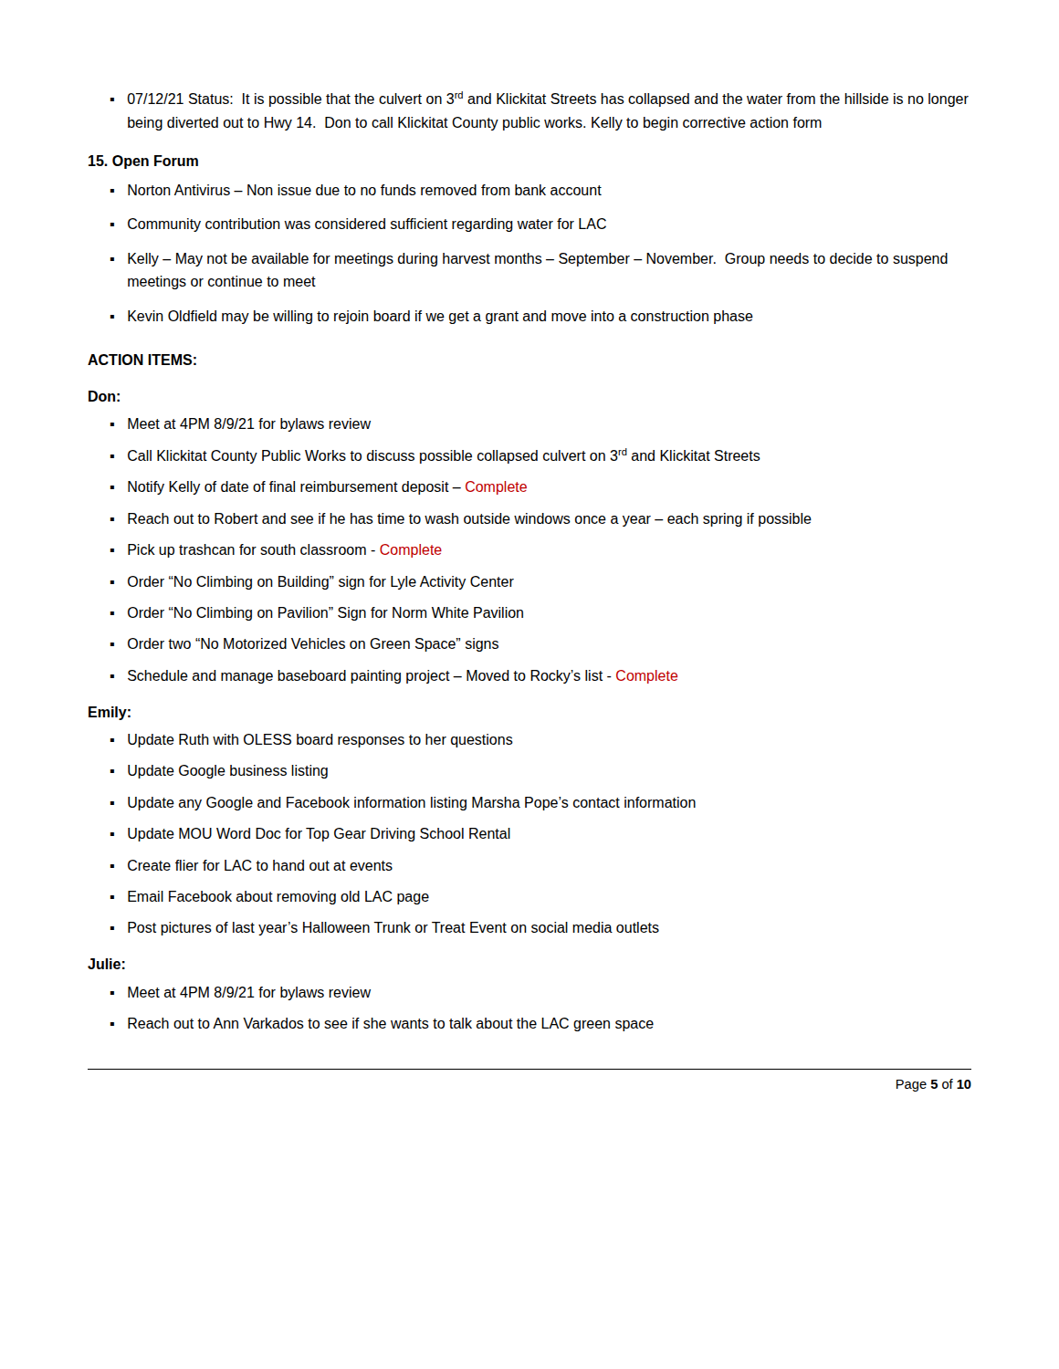07/12/21 Status: It is possible that the culvert on 3rd and Klickitat Streets has collapsed and the water from the hillside is no longer being diverted out to Hwy 14. Don to call Klickitat County public works. Kelly to begin corrective action form
15. Open Forum
Norton Antivirus – Non issue due to no funds removed from bank account
Community contribution was considered sufficient regarding water for LAC
Kelly – May not be available for meetings during harvest months – September – November. Group needs to decide to suspend meetings or continue to meet
Kevin Oldfield may be willing to rejoin board if we get a grant and move into a construction phase
ACTION ITEMS:
Don:
Meet at 4PM 8/9/21 for bylaws review
Call Klickitat County Public Works to discuss possible collapsed culvert on 3rd and Klickitat Streets
Notify Kelly of date of final reimbursement deposit – Complete
Reach out to Robert and see if he has time to wash outside windows once a year – each spring if possible
Pick up trashcan for south classroom - Complete
Order “No Climbing on Building” sign for Lyle Activity Center
Order “No Climbing on Pavilion” Sign for Norm White Pavilion
Order two “No Motorized Vehicles on Green Space” signs
Schedule and manage baseboard painting project – Moved to Rocky’s list - Complete
Emily:
Update Ruth with OLESS board responses to her questions
Update Google business listing
Update any Google and Facebook information listing Marsha Pope’s contact information
Update MOU Word Doc for Top Gear Driving School Rental
Create flier for LAC to hand out at events
Email Facebook about removing old LAC page
Post pictures of last year’s Halloween Trunk or Treat Event on social media outlets
Julie:
Meet at 4PM 8/9/21 for bylaws review
Reach out to Ann Varkados to see if she wants to talk about the LAC green space
Page 5 of 10